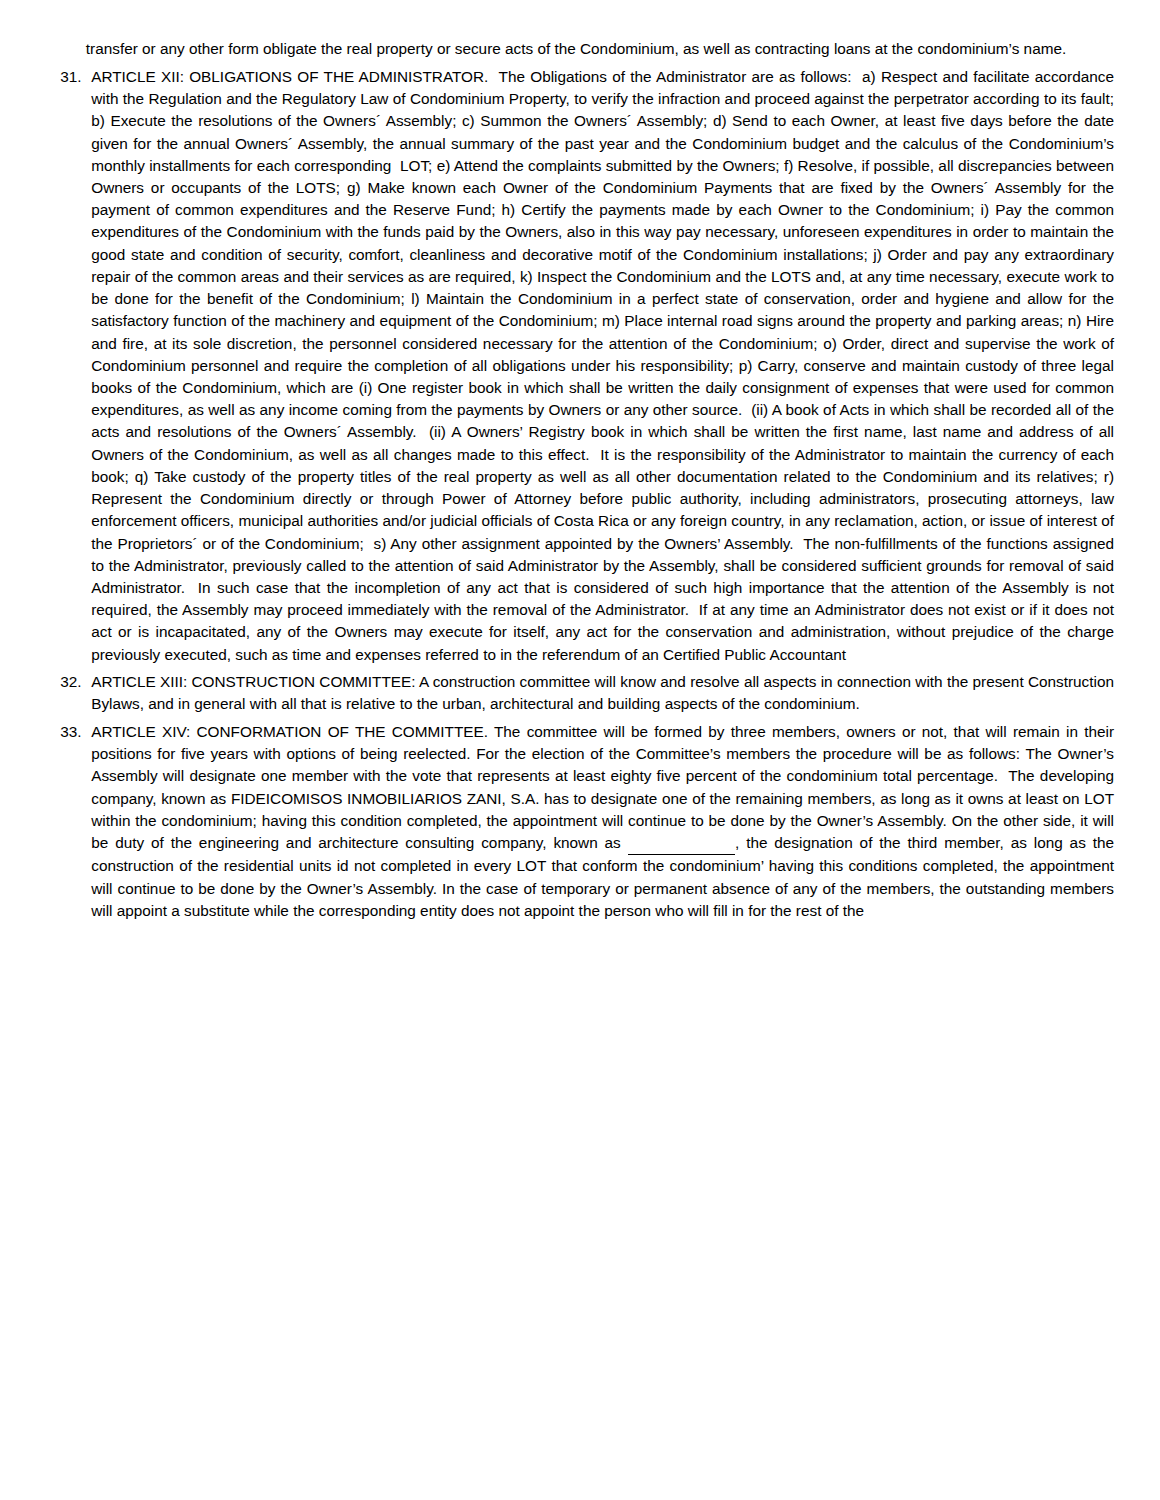transfer or any other form obligate the real property or secure acts of the Condominium, as well as contracting loans at the condominium’s name.
ARTICLE XII: OBLIGATIONS OF THE ADMINISTRATOR. The Obligations of the Administrator are as follows: a) Respect and facilitate accordance with the Regulation and the Regulatory Law of Condominium Property, to verify the infraction and proceed against the perpetrator according to its fault; b) Execute the resolutions of the Owners´ Assembly; c) Summon the Owners´ Assembly; d) Send to each Owner, at least five days before the date given for the annual Owners´ Assembly, the annual summary of the past year and the Condominium budget and the calculus of the Condominium’s monthly installments for each corresponding LOT; e) Attend the complaints submitted by the Owners; f) Resolve, if possible, all discrepancies between Owners or occupants of the LOTS; g) Make known each Owner of the Condominium Payments that are fixed by the Owners´ Assembly for the payment of common expenditures and the Reserve Fund; h) Certify the payments made by each Owner to the Condominium; i) Pay the common expenditures of the Condominium with the funds paid by the Owners, also in this way pay necessary, unforeseen expenditures in order to maintain the good state and condition of security, comfort, cleanliness and decorative motif of the Condominium installations; j) Order and pay any extraordinary repair of the common areas and their services as are required, k) Inspect the Condominium and the LOTS and, at any time necessary, execute work to be done for the benefit of the Condominium; l) Maintain the Condominium in a perfect state of conservation, order and hygiene and allow for the satisfactory function of the machinery and equipment of the Condominium; m) Place internal road signs around the property and parking areas; n) Hire and fire, at its sole discretion, the personnel considered necessary for the attention of the Condominium; o) Order, direct and supervise the work of Condominium personnel and require the completion of all obligations under his responsibility; p) Carry, conserve and maintain custody of three legal books of the Condominium, which are (i) One register book in which shall be written the daily consignment of expenses that were used for common expenditures, as well as any income coming from the payments by Owners or any other source. (ii) A book of Acts in which shall be recorded all of the acts and resolutions of the Owners´ Assembly. (ii) A Owners’ Registry book in which shall be written the first name, last name and address of all Owners of the Condominium, as well as all changes made to this effect. It is the responsibility of the Administrator to maintain the currency of each book; q) Take custody of the property titles of the real property as well as all other documentation related to the Condominium and its relatives; r) Represent the Condominium directly or through Power of Attorney before public authority, including administrators, prosecuting attorneys, law enforcement officers, municipal authorities and/or judicial officials of Costa Rica or any foreign country, in any reclamation, action, or issue of interest of the Proprietors´ or of the Condominium; s) Any other assignment appointed by the Owners’ Assembly. The non-fulfillments of the functions assigned to the Administrator, previously called to the attention of said Administrator by the Assembly, shall be considered sufficient grounds for removal of said Administrator. In such case that the incompletion of any act that is considered of such high importance that the attention of the Assembly is not required, the Assembly may proceed immediately with the removal of the Administrator. If at any time an Administrator does not exist or if it does not act or is incapacitated, any of the Owners may execute for itself, any act for the conservation and administration, without prejudice of the charge previously executed, such as time and expenses referred to in the referendum of an Certified Public Accountant
ARTICLE XIII: CONSTRUCTION COMMITTEE: A construction committee will know and resolve all aspects in connection with the present Construction Bylaws, and in general with all that is relative to the urban, architectural and building aspects of the condominium.
ARTICLE XIV: CONFORMATION OF THE COMMITTEE. The committee will be formed by three members, owners or not, that will remain in their positions for five years with options of being reelected. For the election of the Committee’s members the procedure will be as follows: The Owner’s Assembly will designate one member with the vote that represents at least eighty five percent of the condominium total percentage. The developing company, known as FIDEICOMISOS INMOBILIARIOS ZANI, S.A. has to designate one of the remaining members, as long as it owns at least on LOT within the condominium; having this condition completed, the appointment will continue to be done by the Owner’s Assembly. On the other side, it will be duty of the engineering and architecture consulting company, known as , the designation of the third member, as long as the construction of the residential units id not completed in every LOT that conform the condominium’ having this conditions completed, the appointment will continue to be done by the Owner’s Assembly. In the case of temporary or permanent absence of any of the members, the outstanding members will appoint a substitute while the corresponding entity does not appoint the person who will fill in for the rest of the